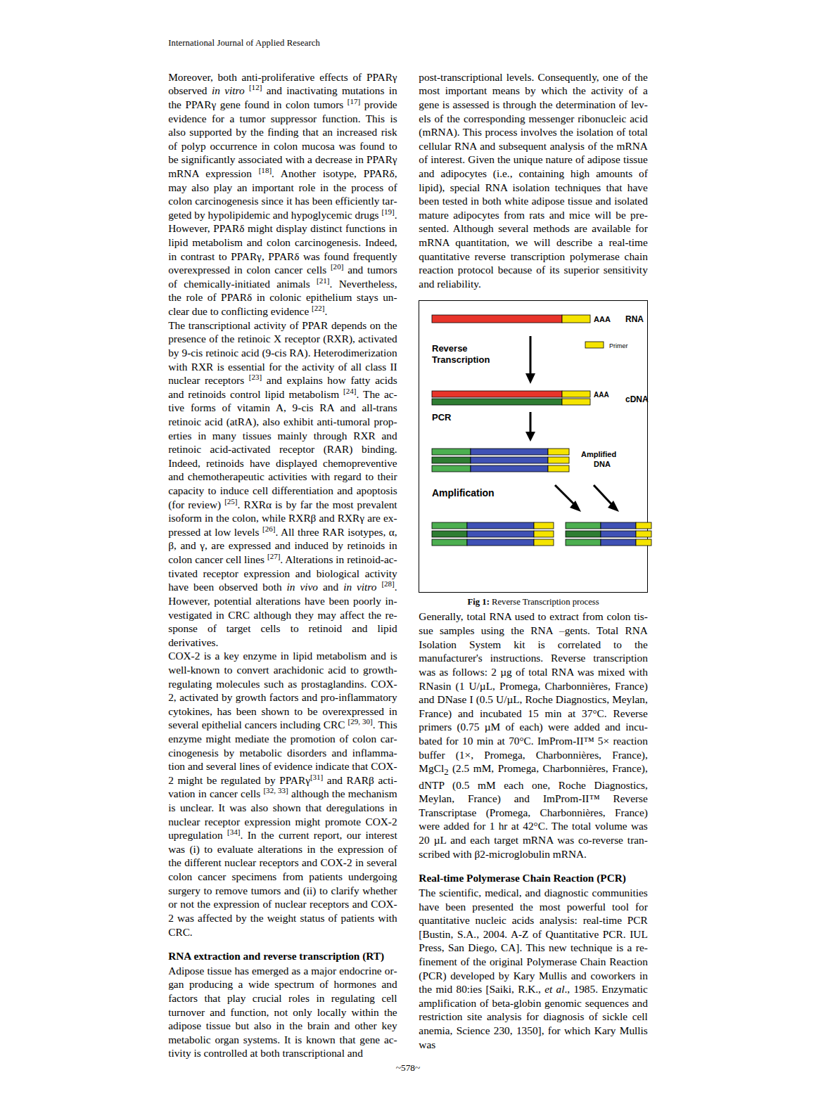International Journal of Applied Research
Moreover, both anti-proliferative effects of PPARγ observed in vitro [12] and inactivating mutations in the PPARγ gene found in colon tumors [17] provide evidence for a tumor suppressor function. This is also supported by the finding that an increased risk of polyp occurrence in colon mucosa was found to be significantly associated with a decrease in PPARγ mRNA expression [18]. Another isotype, PPARδ, may also play an important role in the process of colon carcinogenesis since it has been efficiently targeted by hypolipidemic and hypoglycemic drugs [19]. However, PPARδ might display distinct functions in lipid metabolism and colon carcinogenesis. Indeed, in contrast to PPARγ, PPARδ was found frequently overexpressed in colon cancer cells [20] and tumors of chemically-initiated animals [21]. Nevertheless, the role of PPARδ in colonic epithelium stays unclear due to conflicting evidence [22].
The transcriptional activity of PPAR depends on the presence of the retinoic X receptor (RXR), activated by 9-cis retinoic acid (9-cis RA). Heterodimerization with RXR is essential for the activity of all class II nuclear receptors [23] and explains how fatty acids and retinoids control lipid metabolism [24]. The active forms of vitamin A, 9-cis RA and all-trans retinoic acid (atRA), also exhibit anti-tumoral properties in many tissues mainly through RXR and retinoic acid-activated receptor (RAR) binding. Indeed, retinoids have displayed chemopreventive and chemotherapeutic activities with regard to their capacity to induce cell differentiation and apoptosis (for review) [25]. RXRα is by far the most prevalent isoform in the colon, while RXRβ and RXRγ are expressed at low levels [26]. All three RAR isotypes, α, β, and γ, are expressed and induced by retinoids in colon cancer cell lines [27]. Alterations in retinoid-activated receptor expression and biological activity have been observed both in vivo and in vitro [28]. However, potential alterations have been poorly investigated in CRC although they may affect the response of target cells to retinoid and lipid derivatives.
COX-2 is a key enzyme in lipid metabolism and is well-known to convert arachidonic acid to growth-regulating molecules such as prostaglandins. COX-2, activated by growth factors and pro-inflammatory cytokines, has been shown to be overexpressed in several epithelial cancers including CRC [29, 30]. This enzyme might mediate the promotion of colon carcinogenesis by metabolic disorders and inflammation and several lines of evidence indicate that COX-2 might be regulated by PPARγ[31] and RARβ activation in cancer cells [32, 33] although the mechanism is unclear. It was also shown that deregulations in nuclear receptor expression might promote COX-2 upregulation [34]. In the current report, our interest was (i) to evaluate alterations in the expression of the different nuclear receptors and COX-2 in several colon cancer specimens from patients undergoing surgery to remove tumors and (ii) to clarify whether or not the expression of nuclear receptors and COX-2 was affected by the weight status of patients with CRC.
RNA extraction and reverse transcription (RT)
Adipose tissue has emerged as a major endocrine organ producing a wide spectrum of hormones and factors that play crucial roles in regulating cell turnover and function, not only locally within the adipose tissue but also in the brain and other key metabolic organ systems. It is known that gene activity is controlled at both transcriptional and
post-transcriptional levels. Consequently, one of the most important means by which the activity of a gene is assessed is through the determination of levels of the corresponding messenger ribonucleic acid (mRNA). This process involves the isolation of total cellular RNA and subsequent analysis of the mRNA of interest. Given the unique nature of adipose tissue and adipocytes (i.e., containing high amounts of lipid), special RNA isolation techniques that have been tested in both white adipose tissue and isolated mature adipocytes from rats and mice will be presented. Although several methods are available for mRNA quantitation, we will describe a real-time quantitative reverse transcription polymerase chain reaction protocol because of its superior sensitivity and reliability.
AAA RNA Primer Reverse Transcription AAA cDNA PCR Amplified DNA Amplification
Fig 1: Reverse Transcription process
Generally, total RNA used to extract from colon tissue samples using the RNA –gents. Total RNA Isolation System kit is correlated to the manufacturer's instructions. Reverse transcription was as follows: 2 µg of total RNA was mixed with RNasin (1 U/µL, Promega, Charbonnières, France) and DNase I (0.5 U/µL, Roche Diagnostics, Meylan, France) and incubated 15 min at 37°C. Reverse primers (0.75 µM of each) were added and incubated for 10 min at 70°C. ImProm-II™ 5× reaction buffer (1×, Promega, Charbonnières, France), MgCl2 (2.5 mM, Promega, Charbonnières, France), dNTP (0.5 mM each one, Roche Diagnostics, Meylan, France) and ImProm-II™ Reverse Transcriptase (Promega, Charbonnières, France) were added for 1 hr at 42°C. The total volume was 20 µL and each target mRNA was co-reverse transcribed with β2-microglobulin mRNA.
Real-time Polymerase Chain Reaction (PCR)
The scientific, medical, and diagnostic communities have been presented the most powerful tool for quantitative nucleic acids analysis: real-time PCR [Bustin, S.A., 2004. A-Z of Quantitative PCR. IUL Press, San Diego, CA]. This new technique is a refinement of the original Polymerase Chain Reaction (PCR) developed by Kary Mullis and coworkers in the mid 80:ies [Saiki, R.K., et al., 1985. Enzymatic amplification of beta-globin genomic sequences and restriction site analysis for diagnosis of sickle cell anemia, Science 230, 1350], for which Kary Mullis was
~578~